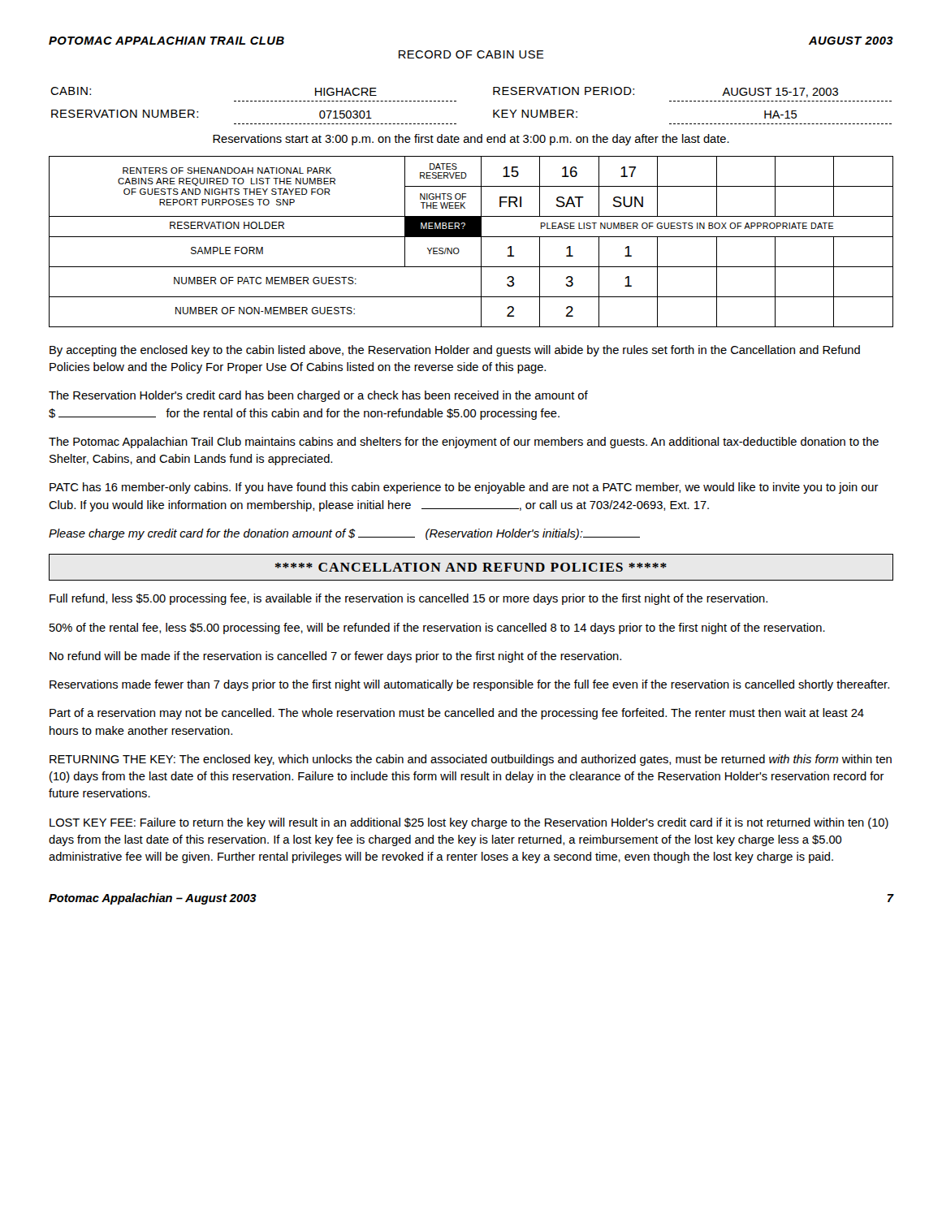POTOMAC APPALACHIAN TRAIL CLUB
AUGUST 2003
RECORD OF CABIN USE
| CABIN: | HIGHACRE | | RESERVATION PERIOD: | AUGUST 15-17, 2003 |
| RESERVATION NUMBER: | 07150301 | | KEY NUMBER: | HA-15 |
Reservations start at 3:00 p.m. on the first date and end at 3:00 p.m. on the day after the last date.
| RENTERS OF SHENANDOAH NATIONAL PARK CABINS ARE REQUIRED TO LIST THE NUMBER OF GUESTS AND NIGHTS THEY STAYED FOR REPORT PURPOSES TO SNP | DATES RESERVED | 15 | 16 | 17 | | | | |
| NIGHTS OF THE WEEK | FRI | SAT | SUN | | | | |
| RESERVATION HOLDER | MEMBER? | PLEASE LIST NUMBER OF GUESTS IN BOX OF APPROPRIATE DATE |
| SAMPLE FORM | YES/NO | 1 | 1 | 1 | | | | |
| NUMBER OF PATC MEMBER GUESTS: | 3 | 3 | 1 | | | | |
| NUMBER OF NON-MEMBER GUESTS: | 2 | 2 | | | | | |
By accepting the enclosed key to the cabin listed above, the Reservation Holder and guests will abide by the rules set forth in the Cancellation and Refund Policies below and the Policy For Proper Use Of Cabins listed on the reverse side of this page.
The Reservation Holder's credit card has been charged or a check has been received in the amount of
$ for the rental of this cabin and for the non-refundable $5.00 processing fee.
The Potomac Appalachian Trail Club maintains cabins and shelters for the enjoyment of our members and guests. An additional tax-deductible donation to the Shelter, Cabins, and Cabin Lands fund is appreciated.
PATC has 16 member-only cabins. If you have found this cabin experience to be enjoyable and are not a PATC member, we would like to invite you to join our Club. If you would like information on membership, please initial here , or call us at 703/242-0693, Ext. 17.
Please charge my credit card for the donation amount of $ (Reservation Holder's initials):
***** CANCELLATION AND REFUND POLICIES *****
Full refund, less $5.00 processing fee, is available if the reservation is cancelled 15 or more days prior to the first night of the reservation.
50% of the rental fee, less $5.00 processing fee, will be refunded if the reservation is cancelled 8 to 14 days prior to the first night of the reservation.
No refund will be made if the reservation is cancelled 7 or fewer days prior to the first night of the reservation.
Reservations made fewer than 7 days prior to the first night will automatically be responsible for the full fee even if the reservation is cancelled shortly thereafter.
Part of a reservation may not be cancelled. The whole reservation must be cancelled and the processing fee forfeited. The renter must then wait at least 24 hours to make another reservation.
RETURNING THE KEY: The enclosed key, which unlocks the cabin and associated outbuildings and authorized gates, must be returned with this form within ten (10) days from the last date of this reservation. Failure to include this form will result in delay in the clearance of the Reservation Holder's reservation record for future reservations.
LOST KEY FEE: Failure to return the key will result in an additional $25 lost key charge to the Reservation Holder's credit card if it is not returned within ten (10) days from the last date of this reservation. If a lost key fee is charged and the key is later returned, a reimbursement of the lost key charge less a $5.00 administrative fee will be given. Further rental privileges will be revoked if a renter loses a key a second time, even though the lost key charge is paid.
Potomac Appalachian – August 2003
7